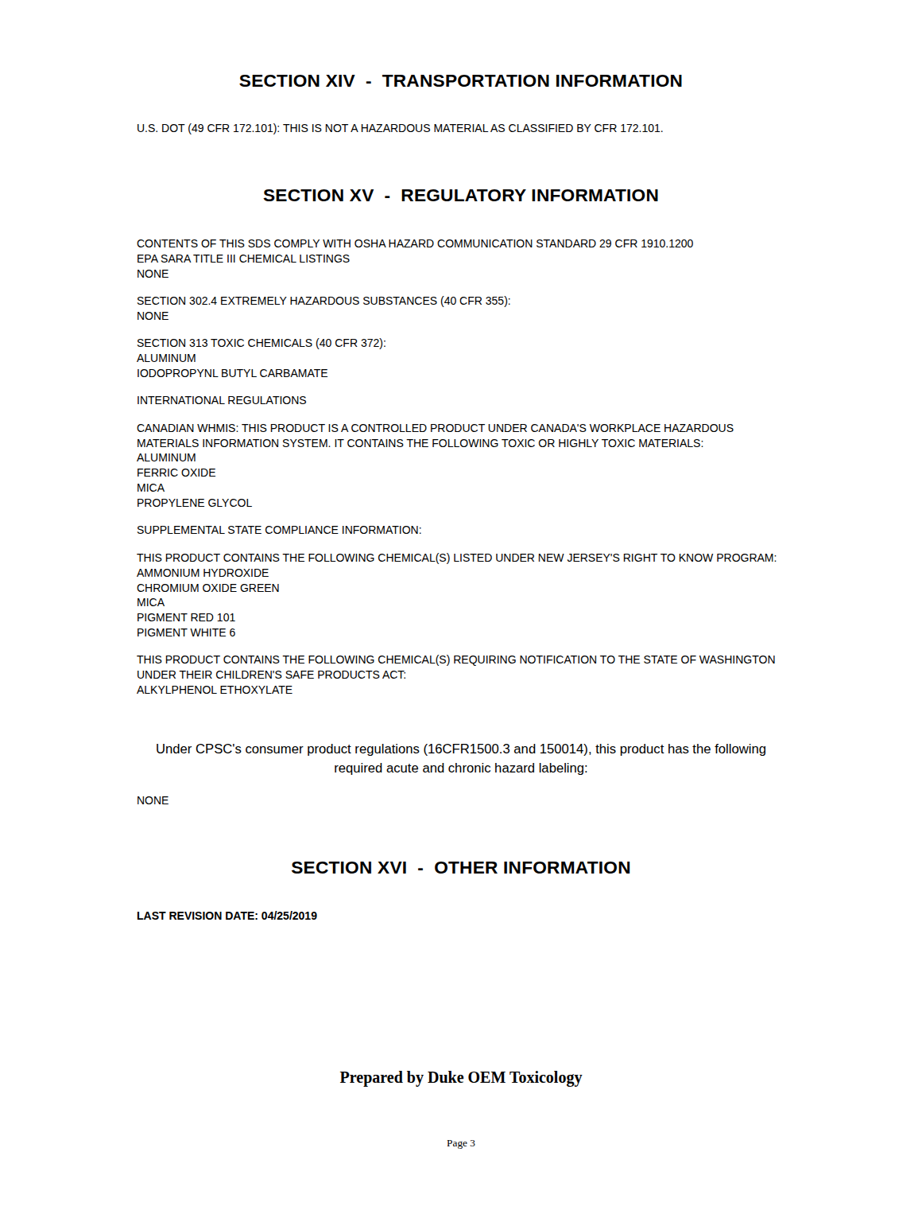SECTION XIV - TRANSPORTATION INFORMATION
U.S. DOT (49 CFR 172.101): THIS IS NOT A HAZARDOUS MATERIAL AS CLASSIFIED BY CFR 172.101.
SECTION XV - REGULATORY INFORMATION
CONTENTS OF THIS SDS COMPLY WITH OSHA HAZARD COMMUNICATION STANDARD 29 CFR 1910.1200
EPA SARA TITLE III CHEMICAL LISTINGS
NONE
SECTION 302.4 EXTREMELY HAZARDOUS SUBSTANCES (40 CFR 355):
NONE
SECTION 313 TOXIC CHEMICALS (40 CFR 372):
ALUMINUM
IODOPROPYNL BUTYL CARBAMATE
INTERNATIONAL REGULATIONS
CANADIAN WHMIS: THIS PRODUCT IS A CONTROLLED PRODUCT UNDER CANADA'S WORKPLACE HAZARDOUS MATERIALS INFORMATION SYSTEM. IT CONTAINS THE FOLLOWING TOXIC OR HIGHLY TOXIC MATERIALS:
ALUMINUM
FERRIC OXIDE
MICA
PROPYLENE GLYCOL
SUPPLEMENTAL STATE COMPLIANCE INFORMATION:
THIS PRODUCT CONTAINS THE FOLLOWING CHEMICAL(S) LISTED UNDER NEW JERSEY'S RIGHT TO KNOW PROGRAM:
AMMONIUM HYDROXIDE
CHROMIUM OXIDE GREEN
MICA
PIGMENT RED 101
PIGMENT WHITE 6
THIS PRODUCT CONTAINS THE FOLLOWING CHEMICAL(S) REQUIRING NOTIFICATION TO THE STATE OF WASHINGTON UNDER THEIR CHILDREN'S SAFE PRODUCTS ACT:
ALKYLPHENOL ETHOXYLATE
Under CPSC's consumer product regulations (16CFR1500.3 and 150014), this product has the following required acute and chronic hazard labeling:
NONE
SECTION XVI - OTHER INFORMATION
LAST REVISION DATE: 04/25/2019
Prepared by Duke OEM Toxicology
Page 3